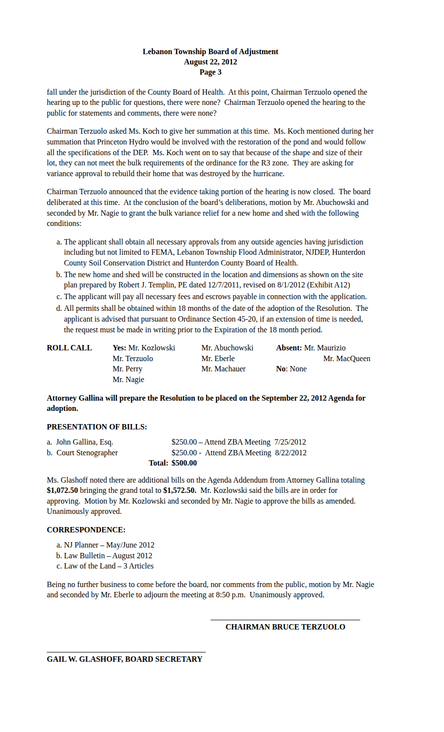Lebanon Township Board of Adjustment
August 22, 2012
Page 3
fall under the jurisdiction of the County Board of Health. At this point, Chairman Terzuolo opened the hearing up to the public for questions, there were none? Chairman Terzuolo opened the hearing to the public for statements and comments, there were none?
Chairman Terzuolo asked Ms. Koch to give her summation at this time. Ms. Koch mentioned during her summation that Princeton Hydro would be involved with the restoration of the pond and would follow all the specifications of the DEP. Ms. Koch went on to say that because of the shape and size of their lot, they can not meet the bulk requirements of the ordinance for the R3 zone. They are asking for variance approval to rebuild their home that was destroyed by the hurricane.
Chairman Terzuolo announced that the evidence taking portion of the hearing is now closed. The board deliberated at this time. At the conclusion of the board’s deliberations, motion by Mr. Abuchowski and seconded by Mr. Nagie to grant the bulk variance relief for a new home and shed with the following conditions:
The applicant shall obtain all necessary approvals from any outside agencies having jurisdiction including but not limited to FEMA, Lebanon Township Flood Administrator, NJDEP, Hunterdon County Soil Conservation District and Hunterdon County Board of Health.
The new home and shed will be constructed in the location and dimensions as shown on the site plan prepared by Robert J. Templin, PE dated 12/7/2011, revised on 8/1/2012 (Exhibit A12)
The applicant will pay all necessary fees and escrows payable in connection with the application.
All permits shall be obtained within 18 months of the date of the adoption of the Resolution. The applicant is advised that pursuant to Ordinance Section 45-20, if an extension of time is needed, the request must be made in writing prior to the Expiration of the 18 month period.
| ROLL CALL | Yes: Mr. Kozlowski | Mr. Abuchowski | Absent: Mr. Maurizio |
| | Mr. Terzuolo | Mr. Eberle | Mr. MacQueen |
| | Mr. Perry | Mr. Machauer | No : None |
| | Mr. Nagie | | |
Attorney Gallina will prepare the Resolution to be placed on the September 22, 2012 Agenda for adoption.
PRESENTATION OF BILLS:
| a. John Gallina, Esq. | $250.00 – Attend ZBA Meeting 7/25/2012 |
| b. Court Stenographer | $250.00 - Attend ZBA Meeting 8/22/2012 |
| Total: | $500.00 |
Ms. Glashoff noted there are additional bills on the Agenda Addendum from Attorney Gallina totaling $1,072.50 bringing the grand total to $1,572.50. Mr. Kozlowski said the bills are in order for approving. Motion by Mr. Kozlowski and seconded by Mr. Nagie to approve the bills as amended. Unanimously approved.
CORRESPONDENCE:
NJ Planner – May/June 2012
Law Bulletin – August 2012
Law of the Land – 3 Articles
Being no further business to come before the board, nor comments from the public, motion by Mr. Nagie and seconded by Mr. Eberle to adjourn the meeting at 8:50 p.m. Unanimously approved.
CHAIRMAN BRUCE TERZUOLO
GAIL W. GLASHOFF, BOARD SECRETARY